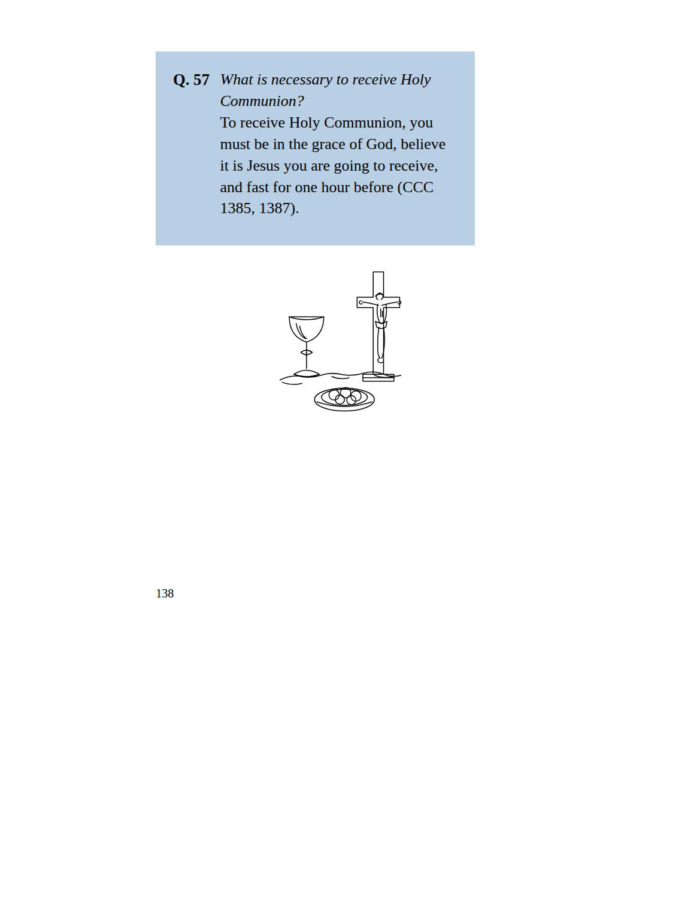Q. 57
What is necessary to receive Holy Communion? To receive Holy Communion, you must be in the grace of God, believe it is Jesus you are going to receive, and fast for one hour before (CCC 1385, 1387).
138